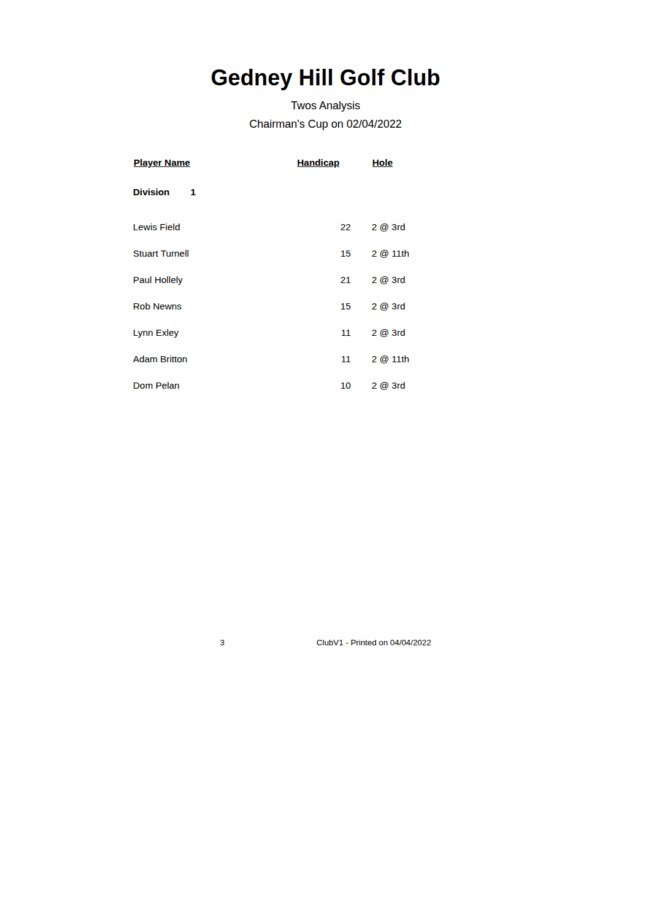Gedney Hill Golf Club
Twos Analysis
Chairman's Cup on 02/04/2022
| Player Name | Handicap | Hole |
| --- | --- | --- |
| Division 1 |
| Lewis Field | 22 | 2 @ 3rd |
| Stuart Turnell | 15 | 2 @ 11th |
| Paul Hollely | 21 | 2 @ 3rd |
| Rob Newns | 15 | 2 @ 3rd |
| Lynn Exley | 11 | 2 @ 3rd |
| Adam Britton | 11 | 2 @ 11th |
| Dom Pelan | 10 | 2 @ 3rd |
3 ClubV1 - Printed on 04/04/2022